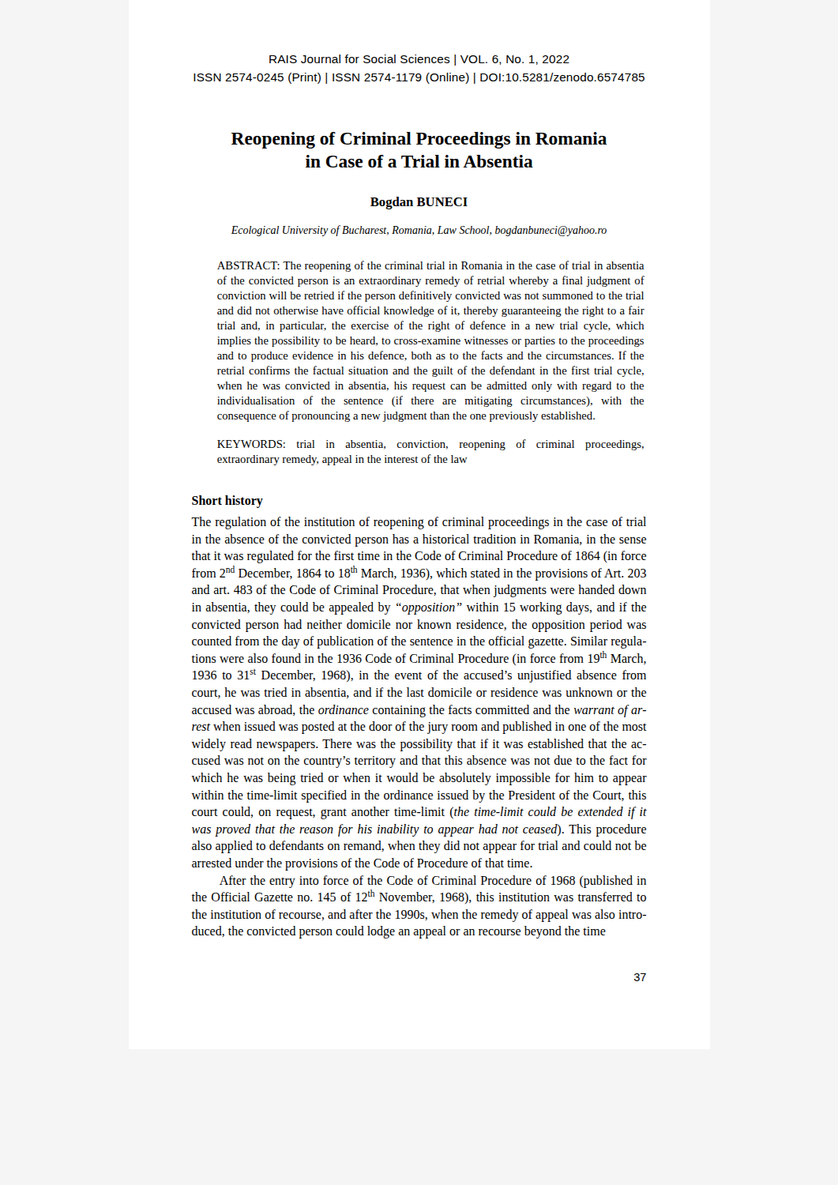RAIS Journal for Social Sciences | VOL. 6, No. 1, 2022 ISSN 2574-0245 (Print) | ISSN 2574-1179 (Online) | DOI:10.5281/zenodo.6574785
Reopening of Criminal Proceedings in Romania
in Case of a Trial in Absentia
Bogdan BUNECI
Ecological University of Bucharest, Romania, Law School, bogdanbuneci@yahoo.ro
ABSTRACT: The reopening of the criminal trial in Romania in the case of trial in absentia of the convicted person is an extraordinary remedy of retrial whereby a final judgment of conviction will be retried if the person definitively convicted was not summoned to the trial and did not otherwise have official knowledge of it, thereby guaranteeing the right to a fair trial and, in particular, the exercise of the right of defence in a new trial cycle, which implies the possibility to be heard, to cross-examine witnesses or parties to the proceedings and to produce evidence in his defence, both as to the facts and the circumstances. If the retrial confirms the factual situation and the guilt of the defendant in the first trial cycle, when he was convicted in absentia, his request can be admitted only with regard to the individualisation of the sentence (if there are mitigating circumstances), with the consequence of pronouncing a new judgment than the one previously established.
KEYWORDS: trial in absentia, conviction, reopening of criminal proceedings, extraordinary remedy, appeal in the interest of the law
Short history
The regulation of the institution of reopening of criminal proceedings in the case of trial in the absence of the convicted person has a historical tradition in Romania, in the sense that it was regulated for the first time in the Code of Criminal Procedure of 1864 (in force from 2nd December, 1864 to 18th March, 1936), which stated in the provisions of Art. 203 and art. 483 of the Code of Criminal Procedure, that when judgments were handed down in absentia, they could be appealed by “opposition” within 15 working days, and if the convicted person had neither domicile nor known residence, the opposition period was counted from the day of publication of the sentence in the official gazette. Similar regulations were also found in the 1936 Code of Criminal Procedure (in force from 19th March, 1936 to 31st December, 1968), in the event of the accused’s unjustified absence from court, he was tried in absentia, and if the last domicile or residence was unknown or the accused was abroad, the ordinance containing the facts committed and the warrant of arrest when issued was posted at the door of the jury room and published in one of the most widely read newspapers. There was the possibility that if it was established that the accused was not on the country’s territory and that this absence was not due to the fact for which he was being tried or when it would be absolutely impossible for him to appear within the time-limit specified in the ordinance issued by the President of the Court, this court could, on request, grant another time-limit (the time-limit could be extended if it was proved that the reason for his inability to appear had not ceased). This procedure also applied to defendants on remand, when they did not appear for trial and could not be arrested under the provisions of the Code of Procedure of that time.
After the entry into force of the Code of Criminal Procedure of 1968 (published in the Official Gazette no. 145 of 12th November, 1968), this institution was transferred to the institution of recourse, and after the 1990s, when the remedy of appeal was also introduced, the convicted person could lodge an appeal or an recourse beyond the time
37